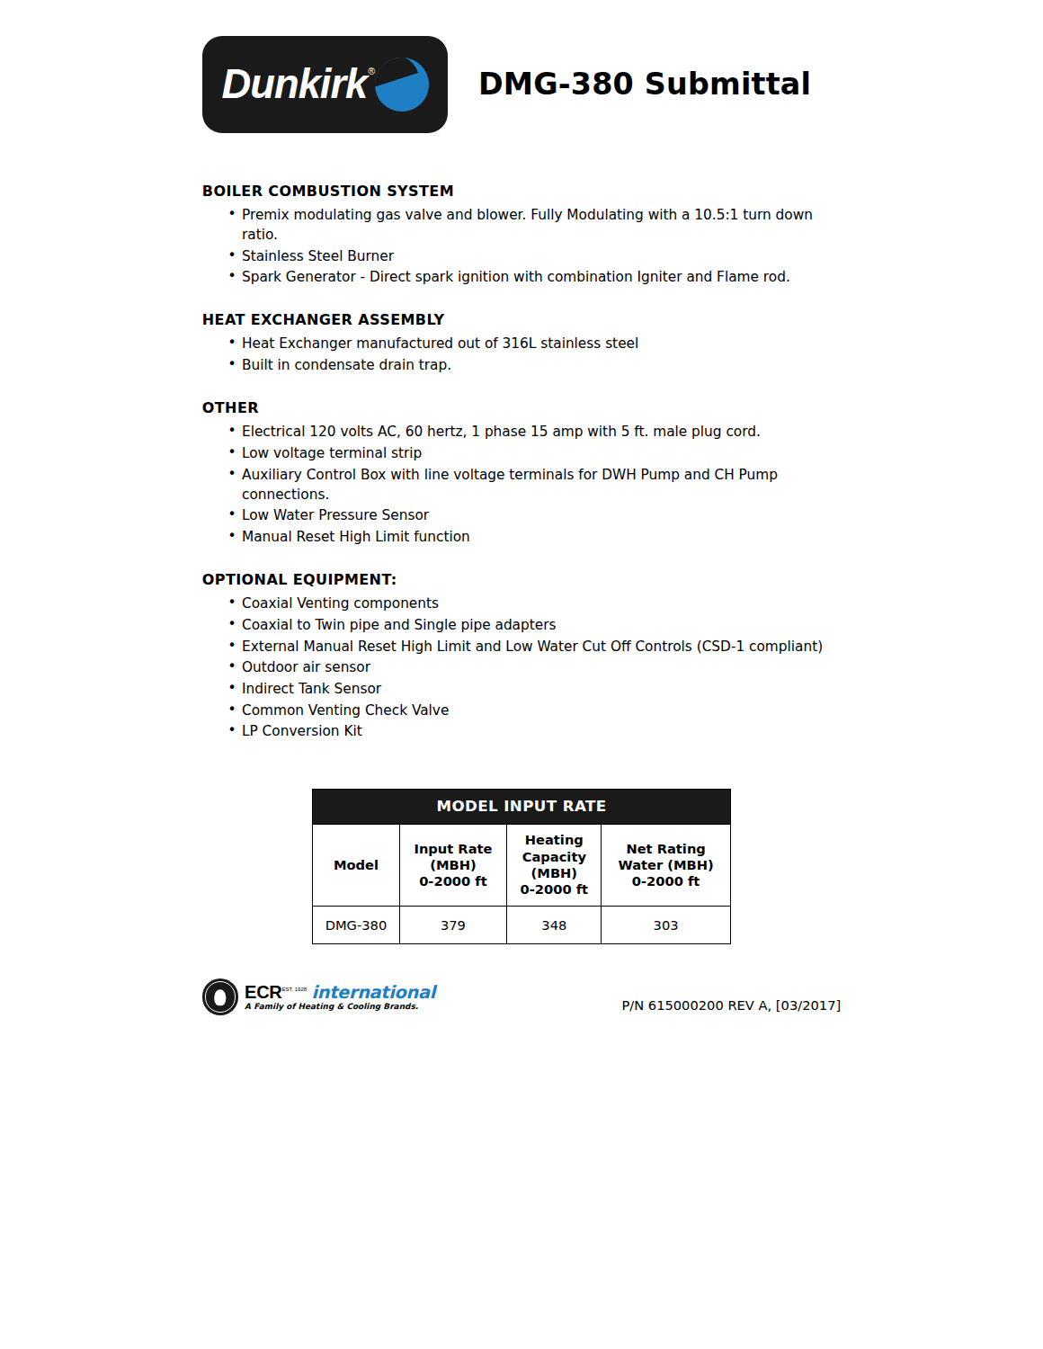Dunkirk®
DMG-380 Submittal
BOILER COMBUSTION SYSTEM
Premix modulating gas valve and blower. Fully Modulating with a 10.5:1 turn down ratio.
Stainless Steel Burner
Spark Generator - Direct spark ignition with combination Igniter and Flame rod.
HEAT EXCHANGER ASSEMBLY
Heat Exchanger manufactured out of 316L stainless steel
Built in condensate drain trap.
OTHER
Electrical 120 volts AC, 60 hertz, 1 phase 15 amp with 5 ft. male plug cord.
Low voltage terminal strip
Auxiliary Control Box with line voltage terminals for DWH Pump and CH Pump connections.
Low Water Pressure Sensor
Manual Reset High Limit function
OPTIONAL EQUIPMENT:
Coaxial Venting components
Coaxial to Twin pipe and Single pipe adapters
External Manual Reset High Limit and Low Water Cut Off Controls (CSD-1 compliant)
Outdoor air sensor
Indirect Tank Sensor
Common Venting Check Valve
LP Conversion Kit
| MODEL INPUT RATE |
| --- |
| Model | Input Rate (MBH) 0-2000 ft | Heating Capacity (MBH) 0-2000 ft | Net Rating Water (MBH) 0-2000 ft |
| DMG-380 | 379 | 348 | 303 |
ECREST. 1928 international
A Family of Heating & Cooling Brands.
P/N 615000200 REV A, [03/2017]